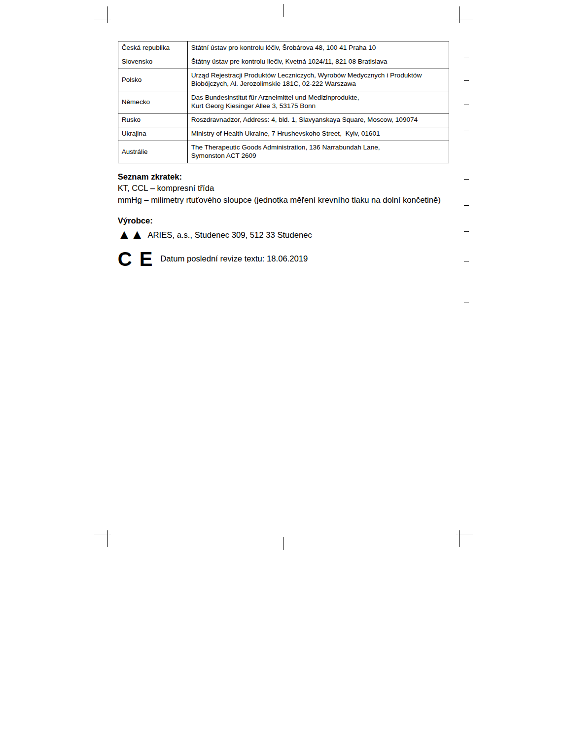| Česká republika | Státní ústav pro kontrolu léčiv, Šrobárova 48, 100 41 Praha 10 |
| Slovensko | Štátny ústav pre kontrolu liečiv, Kvetná 1024/11, 821 08 Bratislava |
| Polsko | Urząd Rejestracji Produktów Leczniczych, Wyrobów Medycznych i Produktów Biobójczych, Al. Jerozolimskie 181C, 02-222 Warszawa |
| Německo | Das Bundesinstitut für Arzneimittel und Medizinprodukte, Kurt Georg Kiesinger Allee 3, 53175 Bonn |
| Rusko | Roszdravnadzor, Address: 4, bld. 1, Slavyanskaya Square, Moscow, 109074 |
| Ukrajina | Ministry of Health Ukraine, 7 Hrushevskoho Street, Kyiv, 01601 |
| Austrálie | The Therapeutic Goods Administration, 136 Narrabundah Lane, Symonston ACT 2609 |
Seznam zkratek:
KT, CCL – kompresní třída
mmHg – milimetry rtuťového sloupce (jednotka měření krevního tlaku na dolní končetině)
Výrobce:
▲▲ ARIES, a.s., Studenec 309, 512 33 Studenec
C E Datum poslední revize textu: 18.06.2019